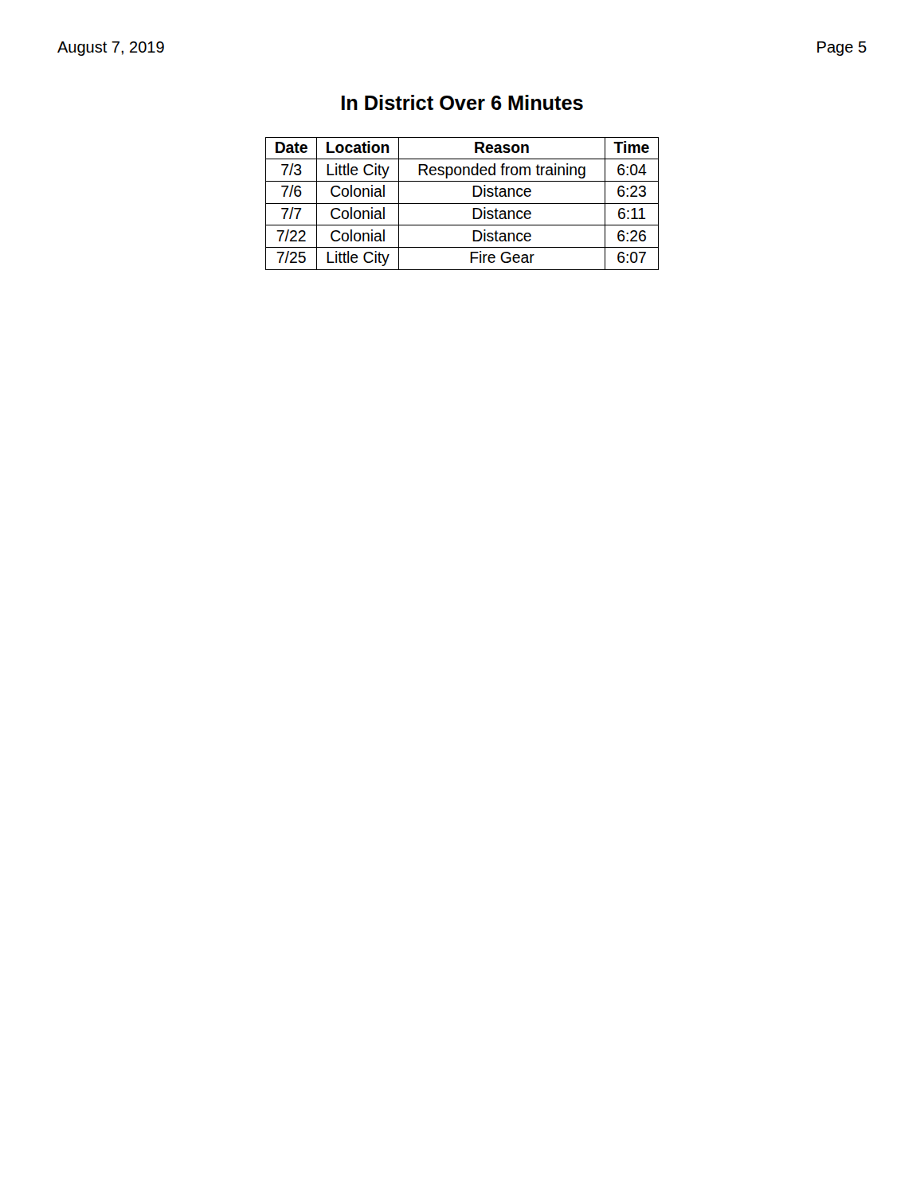August 7, 2019 Page 5
In District Over 6 Minutes
| Date | Location | Reason | Time |
| --- | --- | --- | --- |
| 7/3 | Little City | Responded from training | 6:04 |
| 7/6 | Colonial | Distance | 6:23 |
| 7/7 | Colonial | Distance | 6:11 |
| 7/22 | Colonial | Distance | 6:26 |
| 7/25 | Little City | Fire Gear | 6:07 |